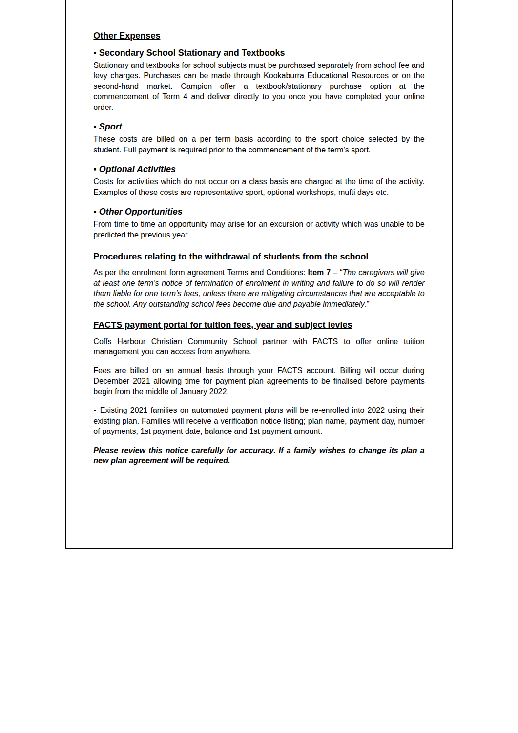Other Expenses
Secondary School Stationary and Textbooks
Stationary and textbooks for school subjects must be purchased separately from school fee and levy charges. Purchases can be made through Kookaburra Educational Resources or on the second-hand market. Campion offer a textbook/stationary purchase option at the commencement of Term 4 and deliver directly to you once you have completed your online order.
Sport
These costs are billed on a per term basis according to the sport choice selected by the student. Full payment is required prior to the commencement of the term’s sport.
Optional Activities
Costs for activities which do not occur on a class basis are charged at the time of the activity. Examples of these costs are representative sport, optional workshops, mufti days etc.
Other Opportunities
From time to time an opportunity may arise for an excursion or activity which was unable to be predicted the previous year.
Procedures relating to the withdrawal of students from the school
As per the enrolment form agreement Terms and Conditions: Item 7 – “The caregivers will give at least one term’s notice of termination of enrolment in writing and failure to do so will render them liable for one term’s fees, unless there are mitigating circumstances that are acceptable to the school. Any outstanding school fees become due and payable immediately.”
FACTS payment portal for tuition fees, year and subject levies
Coffs Harbour Christian Community School partner with FACTS to offer online tuition management you can access from anywhere.
Fees are billed on an annual basis through your FACTS account. Billing will occur during December 2021 allowing time for payment plan agreements to be finalised before payments begin from the middle of January 2022.
Existing 2021 families on automated payment plans will be re-enrolled into 2022 using their existing plan. Families will receive a verification notice listing; plan name, payment day, number of payments, 1st payment date, balance and 1st payment amount.
Please review this notice carefully for accuracy. If a family wishes to change its plan a new plan agreement will be required.